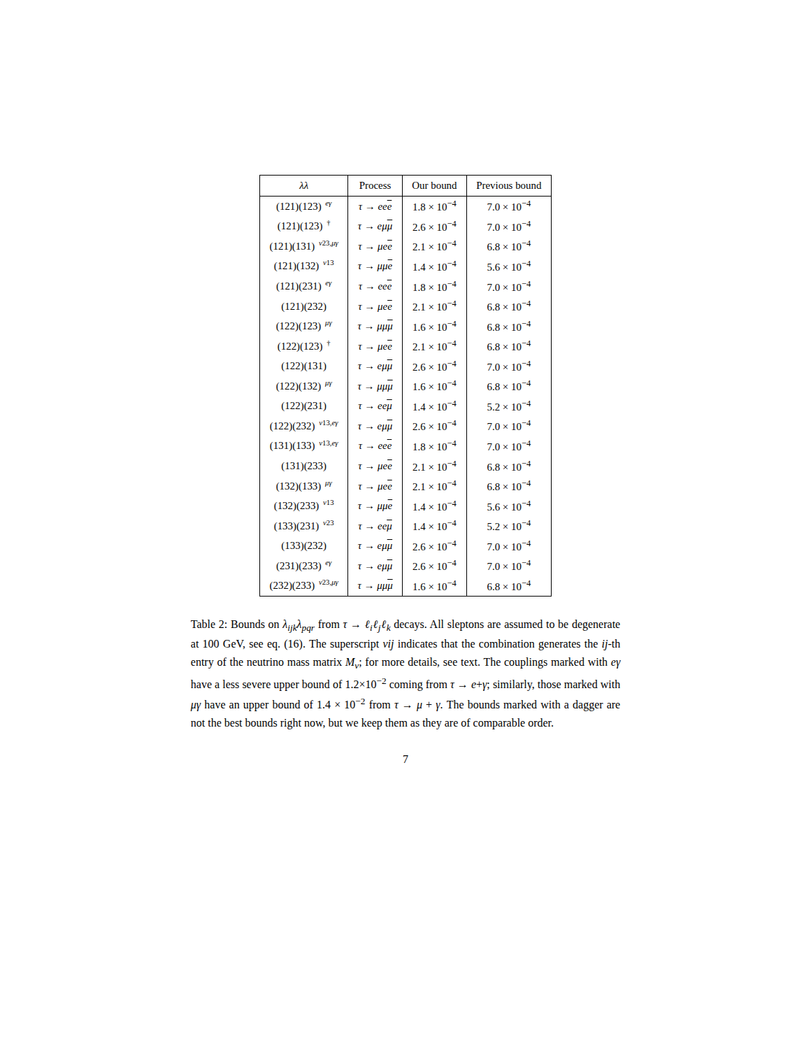| λλ | Process | Our bound | Previous bound |
| --- | --- | --- | --- |
| (121)(123) eγ | τ → ee e | 1.8 × 10 −4 | 7.0 × 10 −4 |
| (121)(123) † | τ → eμ μ | 2.6 × 10 −4 | 7.0 × 10 −4 |
| (121)(131) ν 23, μγ | τ → μe e | 2.1 × 10 −4 | 6.8 × 10 −4 |
| (121)(132) ν 13 | τ → μμ e | 1.4 × 10 −4 | 5.6 × 10 −4 |
| (121)(231) eγ | τ → ee e | 1.8 × 10 −4 | 7.0 × 10 −4 |
| (121)(232) | τ → μe e | 2.1 × 10 −4 | 6.8 × 10 −4 |
| (122)(123) μγ | τ → μμ μ | 1.6 × 10 −4 | 6.8 × 10 −4 |
| (122)(123) † | τ → μe e | 2.1 × 10 −4 | 6.8 × 10 −4 |
| (122)(131) | τ → eμ μ | 2.6 × 10 −4 | 7.0 × 10 −4 |
| (122)(132) μγ | τ → μμ μ | 1.6 × 10 −4 | 6.8 × 10 −4 |
| (122)(231) | τ → ee μ | 1.4 × 10 −4 | 5.2 × 10 −4 |
| (122)(232) ν 13, eγ | τ → eμ μ | 2.6 × 10 −4 | 7.0 × 10 −4 |
| (131)(133) ν 13, eγ | τ → ee e | 1.8 × 10 −4 | 7.0 × 10 −4 |
| (131)(233) | τ → μe e | 2.1 × 10 −4 | 6.8 × 10 −4 |
| (132)(133) μγ | τ → μe e | 2.1 × 10 −4 | 6.8 × 10 −4 |
| (132)(233) ν 13 | τ → μμ e | 1.4 × 10 −4 | 5.6 × 10 −4 |
| (133)(231) ν 23 | τ → ee μ | 1.4 × 10 −4 | 5.2 × 10 −4 |
| (133)(232) | τ → eμ μ | 2.6 × 10 −4 | 7.0 × 10 −4 |
| (231)(233) eγ | τ → eμ μ | 2.6 × 10 −4 | 7.0 × 10 −4 |
| (232)(233) ν 23, μγ | τ → μμ μ | 1.6 × 10 −4 | 6.8 × 10 −4 |
Table 2: Bounds on λijkλpqr from τ → ℓiℓjℓk decays. All sleptons are assumed to be degenerate at 100 GeV, see eq. (16). The superscript νij indicates that the combination generates the ij-th entry of the neutrino mass matrix Mν; for more details, see text. The couplings marked with eγ have a less severe upper bound of 1.2×10−2 coming from τ → e+γ; similarly, those marked with μγ have an upper bound of 1.4 × 10−2 from τ → μ + γ. The bounds marked with a dagger are not the best bounds right now, but we keep them as they are of comparable order.
7